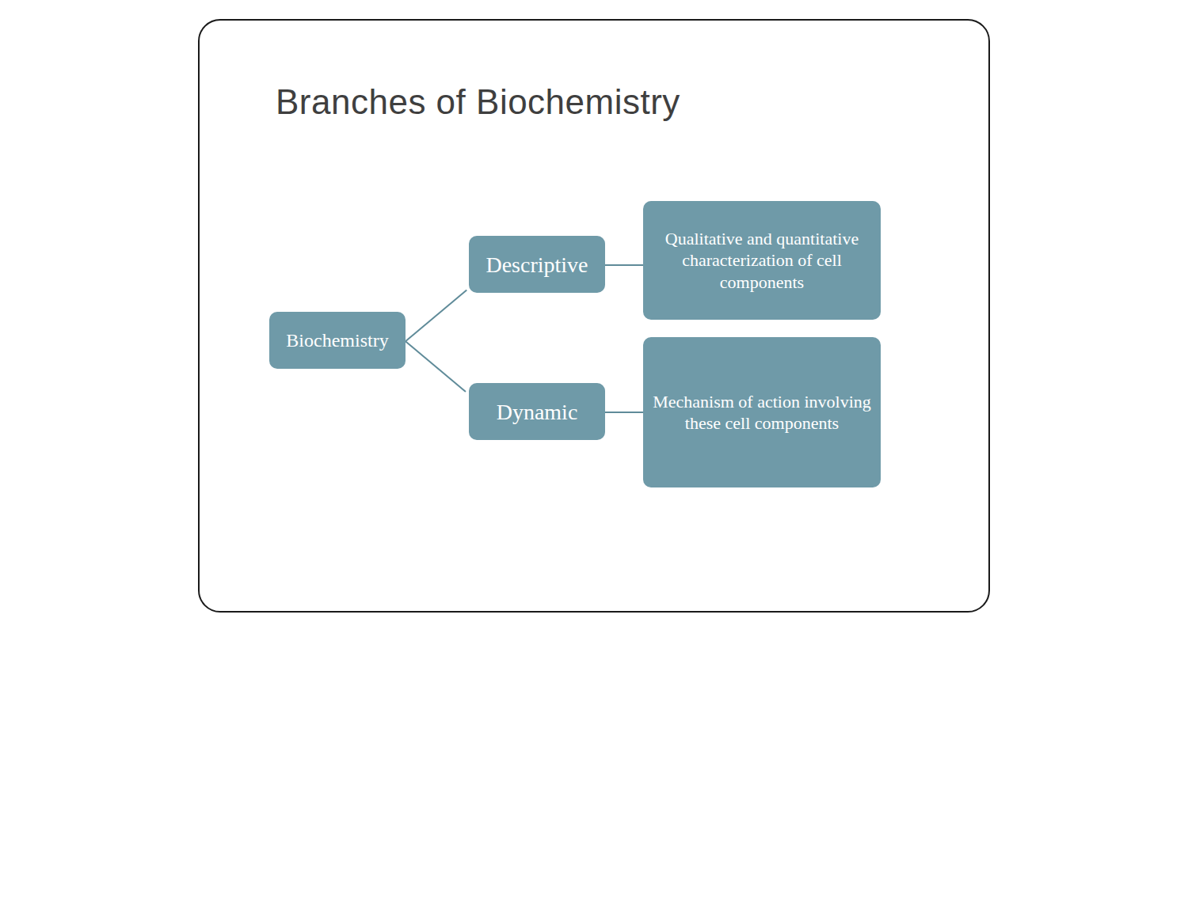Branches of Biochemistry
Biochemistry
Descriptive
Dynamic
Qualitative and quantitative characterization of cell components
Mechanism of action involving these cell components